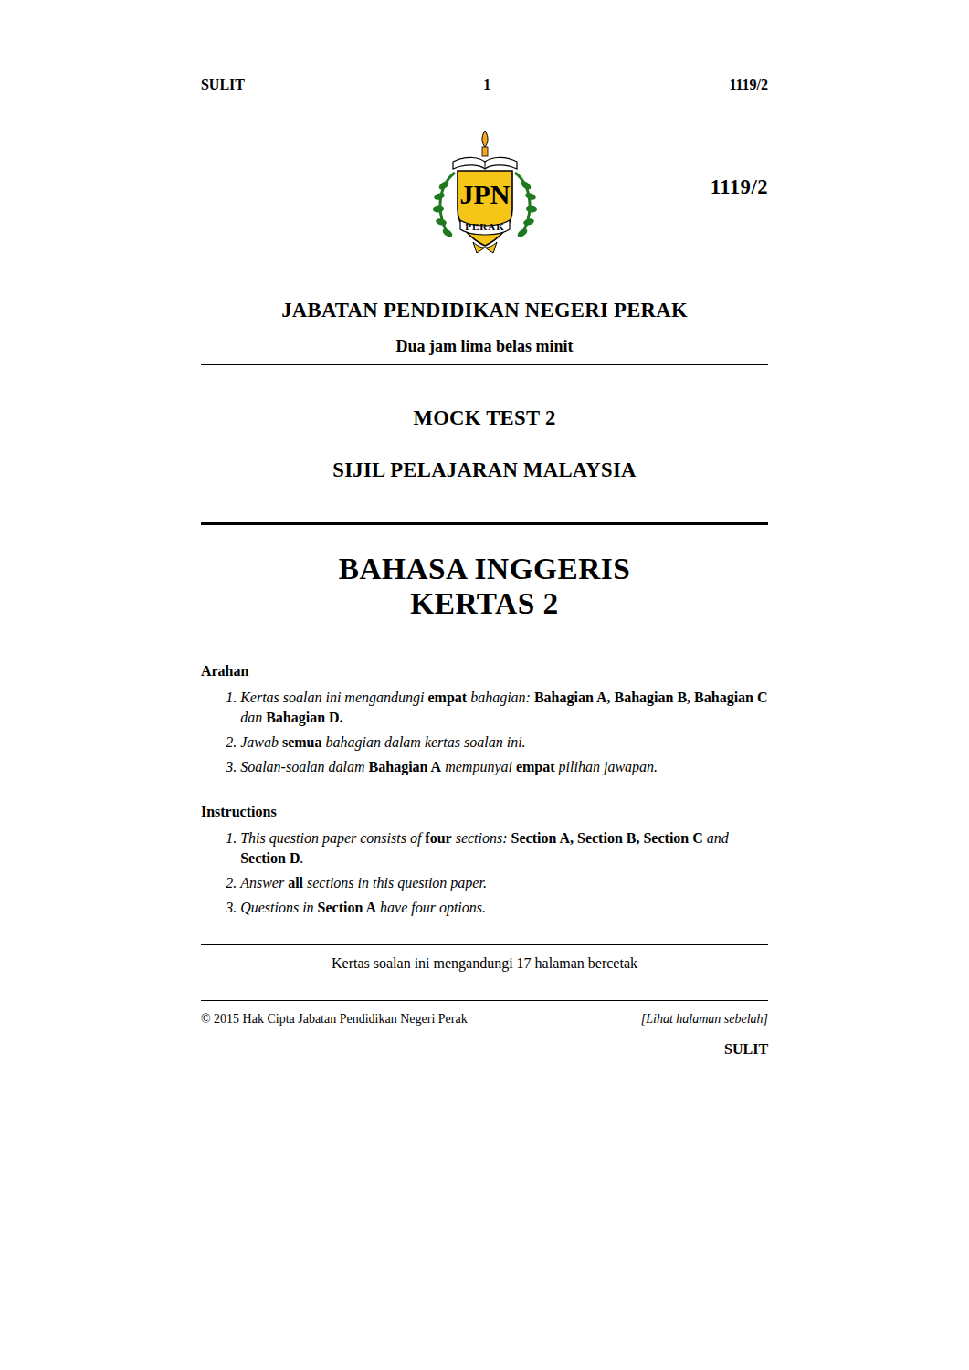SULIT 1 1119/2
1119/2 JPN PERAK
JABATAN PENDIDIKAN NEGERI PERAK
Dua jam lima belas minit
MOCK TEST 2
SIJIL PELAJARAN MALAYSIA
BAHASA INGGERIS
KERTAS 2
Arahan
Kertas soalan ini mengandungi empat bahagian: Bahagian A, Bahagian B, Bahagian C dan Bahagian D.
Jawab semua bahagian dalam kertas soalan ini.
Soalan-soalan dalam Bahagian A mempunyai empat pilihan jawapan.
Instructions
This question paper consists of four sections: Section A, Section B, Section C and Section D.
Answer all sections in this question paper.
Questions in Section A have four options.
Kertas soalan ini mengandungi 17 halaman bercetak
© 2015 Hak Cipta Jabatan Pendidikan Negeri Perak [Lihat halaman sebelah]
SULIT